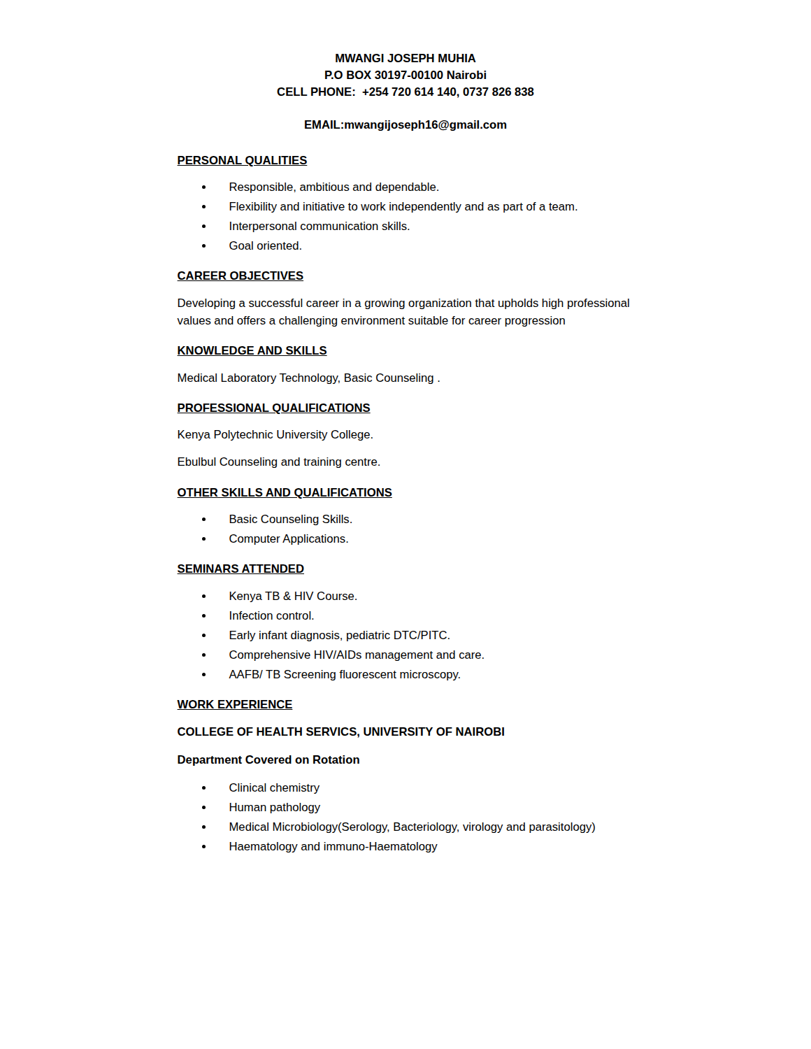MWANGI JOSEPH MUHIA
P.O BOX 30197-00100 Nairobi
CELL PHONE: +254 720 614 140, 0737 826 838
EMAIL:mwangijoseph16@gmail.com
PERSONAL QUALITIES
Responsible, ambitious and dependable.
Flexibility and initiative to work independently and as part of a team.
Interpersonal communication skills.
Goal oriented.
CAREER OBJECTIVES
Developing a successful career in a growing organization that upholds high professional values and offers a challenging environment suitable for career progression
KNOWLEDGE AND SKILLS
Medical Laboratory Technology, Basic Counseling .
PROFESSIONAL QUALIFICATIONS
Kenya Polytechnic University College.
Ebulbul Counseling and training centre.
OTHER SKILLS AND QUALIFICATIONS
Basic Counseling Skills.
Computer Applications.
SEMINARS ATTENDED
Kenya TB & HIV Course.
Infection control.
Early infant diagnosis, pediatric DTC/PITC.
Comprehensive HIV/AIDs management and care.
AAFB/ TB Screening fluorescent microscopy.
WORK EXPERIENCE
COLLEGE OF HEALTH SERVICS, UNIVERSITY OF NAIROBI
Department Covered on Rotation
Clinical chemistry
Human pathology
Medical Microbiology(Serology, Bacteriology, virology and parasitology)
Haematology and immuno-Haematology